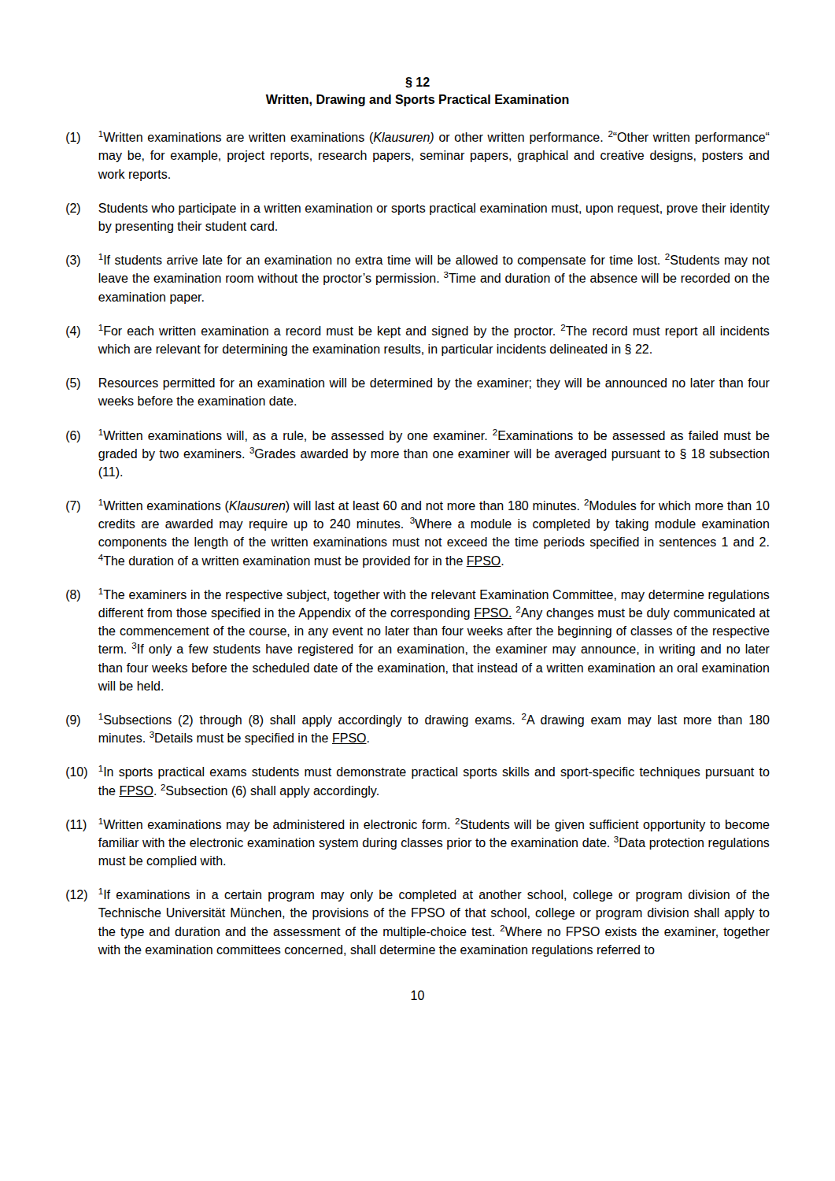§ 12
Written, Drawing and Sports Practical Examination
(1) 1Written examinations are written examinations (Klausuren) or other written performance. 2“Other written performance“ may be, for example, project reports, research papers, seminar papers, graphical and creative designs, posters and work reports.
(2) Students who participate in a written examination or sports practical examination must, upon request, prove their identity by presenting their student card.
(3) 1If students arrive late for an examination no extra time will be allowed to compensate for time lost. 2Students may not leave the examination room without the proctor’s permission. 3Time and duration of the absence will be recorded on the examination paper.
(4) 1For each written examination a record must be kept and signed by the proctor. 2The record must report all incidents which are relevant for determining the examination results, in particular incidents delineated in § 22.
(5) Resources permitted for an examination will be determined by the examiner; they will be announced no later than four weeks before the examination date.
(6) 1Written examinations will, as a rule, be assessed by one examiner. 2Examinations to be assessed as failed must be graded by two examiners. 3Grades awarded by more than one examiner will be averaged pursuant to § 18 subsection (11).
(7) 1Written examinations (Klausuren) will last at least 60 and not more than 180 minutes. 2Modules for which more than 10 credits are awarded may require up to 240 minutes. 3Where a module is completed by taking module examination components the length of the written examinations must not exceed the time periods specified in sentences 1 and 2. 4The duration of a written examination must be provided for in the FPSO.
(8) 1The examiners in the respective subject, together with the relevant Examination Committee, may determine regulations different from those specified in the Appendix of the corresponding FPSO. 2Any changes must be duly communicated at the commencement of the course, in any event no later than four weeks after the beginning of classes of the respective term. 3If only a few students have registered for an examination, the examiner may announce, in writing and no later than four weeks before the scheduled date of the examination, that instead of a written examination an oral examination will be held.
(9) 1Subsections (2) through (8) shall apply accordingly to drawing exams. 2A drawing exam may last more than 180 minutes. 3Details must be specified in the FPSO.
(10) 1In sports practical exams students must demonstrate practical sports skills and sport-specific techniques pursuant to the FPSO. 2Subsection (6) shall apply accordingly.
(11) 1Written examinations may be administered in electronic form. 2Students will be given sufficient opportunity to become familiar with the electronic examination system during classes prior to the examination date. 3Data protection regulations must be complied with.
(12) 1If examinations in a certain program may only be completed at another school, college or program division of the Technische Universität München, the provisions of the FPSO of that school, college or program division shall apply to the type and duration and the assessment of the multiple-choice test. 2Where no FPSO exists the examiner, together with the examination committees concerned, shall determine the examination regulations referred to
10